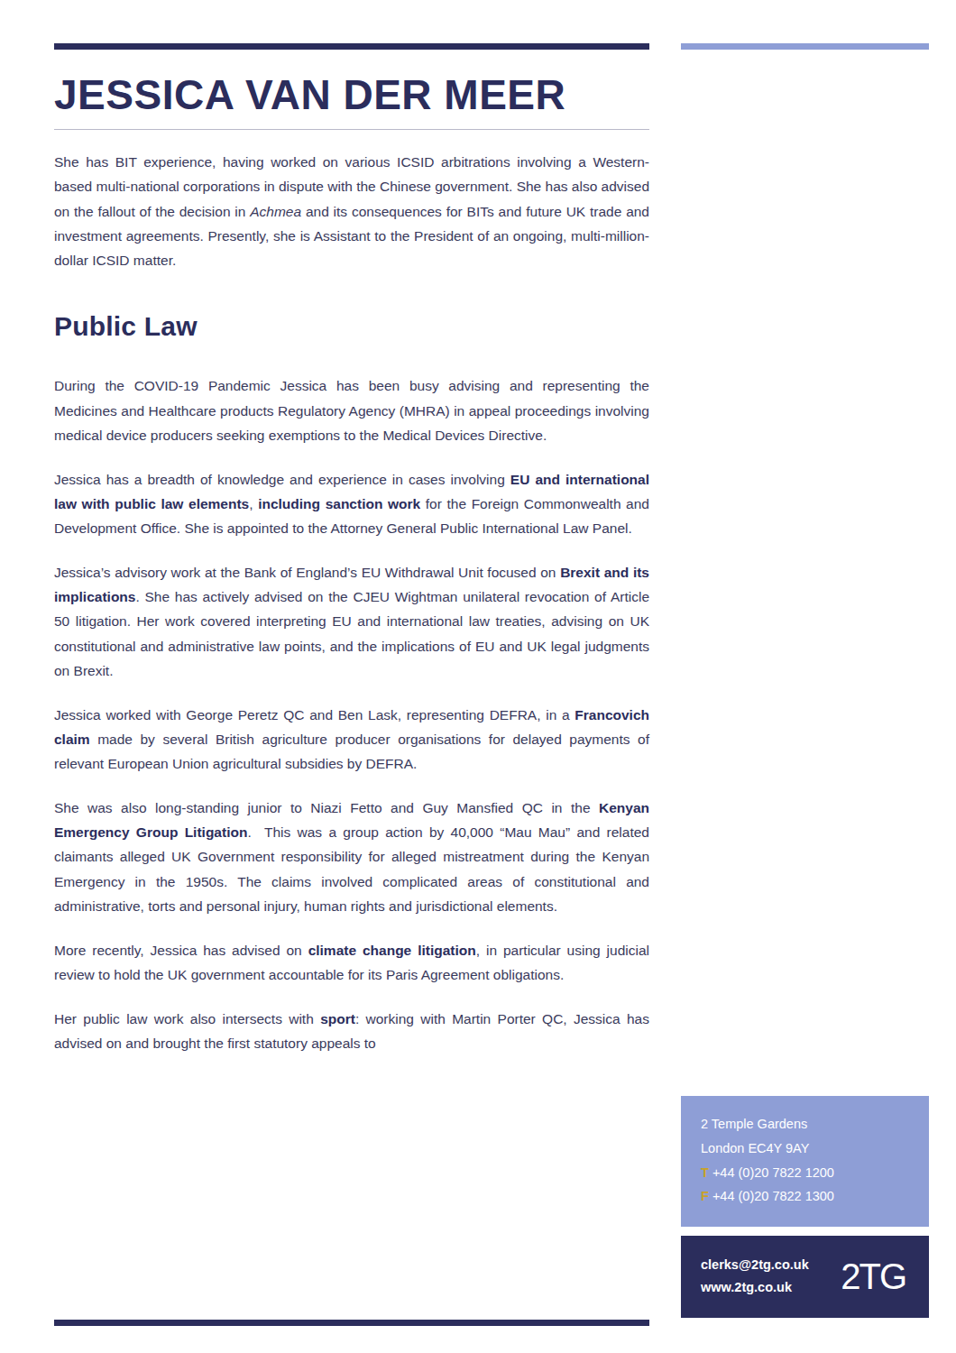Jessica van der Meer
She has BIT experience, having worked on various ICSID arbitrations involving a Western-based multi-national corporations in dispute with the Chinese government. She has also advised on the fallout of the decision in Achmea and its consequences for BITs and future UK trade and investment agreements. Presently, she is Assistant to the President of an ongoing, multi-million-dollar ICSID matter.
Public Law
During the COVID-19 Pandemic Jessica has been busy advising and representing the Medicines and Healthcare products Regulatory Agency (MHRA) in appeal proceedings involving medical device producers seeking exemptions to the Medical Devices Directive.
Jessica has a breadth of knowledge and experience in cases involving EU and international law with public law elements, including sanction work for the Foreign Commonwealth and Development Office. She is appointed to the Attorney General Public International Law Panel.
Jessica’s advisory work at the Bank of England’s EU Withdrawal Unit focused on Brexit and its implications. She has actively advised on the CJEU Wightman unilateral revocation of Article 50 litigation. Her work covered interpreting EU and international law treaties, advising on UK constitutional and administrative law points, and the implications of EU and UK legal judgments on Brexit.
Jessica worked with George Peretz QC and Ben Lask, representing DEFRA, in a Francovich claim made by several British agriculture producer organisations for delayed payments of relevant European Union agricultural subsidies by DEFRA.
She was also long-standing junior to Niazi Fetto and Guy Mansfied QC in the Kenyan Emergency Group Litigation. This was a group action by 40,000 “Mau Mau” and related claimants alleged UK Government responsibility for alleged mistreatment during the Kenyan Emergency in the 1950s. The claims involved complicated areas of constitutional and administrative, torts and personal injury, human rights and jurisdictional elements.
More recently, Jessica has advised on climate change litigation, in particular using judicial review to hold the UK government accountable for its Paris Agreement obligations.
Her public law work also intersects with sport: working with Martin Porter QC, Jessica has advised on and brought the first statutory appeals to
2 Temple Gardens
London EC4Y 9AY
T +44 (0)20 7822 1200
F +44 (0)20 7822 1300
clerks@2tg.co.uk www.2tg.co.uk
2TG